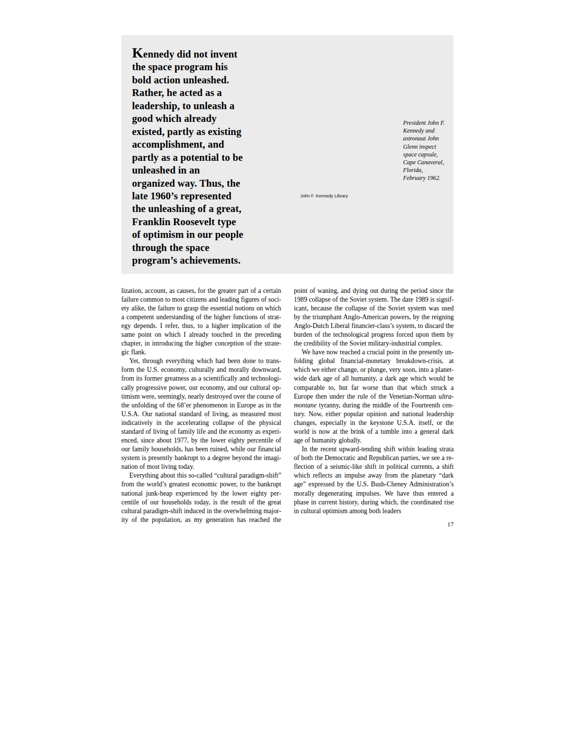Kennedy did not invent the space program his bold action unleashed. Rather, he acted as a leadership, to unleash a good which already existed, partly as existing accomplishment, and partly as a potential to be unleashed in an organized way. Thus, the late 1960’s represented the unleashing of a great, Franklin Roosevelt type of optimism in our people through the space program’s achievements.
John F. Kennedy Library
President John F. Kennedy and astronaut John Glenn inspect space capsule, Cape Canaveral, Florida, February 1962.
lization, account, as causes, for the greater part of a certain failure common to most citizens and leading figures of society alike, the failure to grasp the essential notions on which a competent understanding of the higher functions of strategy depends. I refer, thus, to a higher implication of the same point on which I already touched in the preceding chapter, in introducing the higher conception of the strategic flank.
Yet, through everything which had been done to transform the U.S. economy, culturally and morally downward, from its former greatness as a scientifically and technologically progressive power, our economy, and our cultural optimism were, seemingly, nearly destroyed over the course of the unfolding of the 68’er phenomenon in Europe as in the U.S.A. Our national standard of living, as measured most indicatively in the accelerating collapse of the physical standard of living of family life and the economy as experienced, since about 1977, by the lower eighty percentile of our family households, has been ruined, while our financial system is presently bankrupt to a degree beyond the imagination of most living today.
Everything about this so-called “cultural paradigm-shift” from the world’s greatest economic power, to the bankrupt national junk-heap experienced by the lower eighty percentile of our households today, is the result of the great cultural paradigm-shift induced in the overwhelming majority of the population, as my generation has reached the point of waning, and dying out during the period since the 1989 collapse of the Soviet system. The date 1989 is significant, because the collapse of the Soviet system was used by the triumphant Anglo-American powers, by the reigning Anglo-Dutch Liberal financier-class’s system, to discard the burden of the technological progress forced upon them by the credibility of the Soviet military-industrial complex.
We have now reached a crucial point in the presently unfolding global financial-monetary breakdown-crisis, at which we either change, or plunge, very soon, into a planet-wide dark age of all humanity, a dark age which would be comparable to, but far worse than that which struck a Europe then under the rule of the Venetian-Norman ultramontane tyranny, during the middle of the Fourteenth century. Now, either popular opinion and national leadership changes, especially in the keystone U.S.A. itself, or the world is now at the brink of a tumble into a general dark age of humanity globally.
In the recent upward-tending shift within leading strata of both the Democratic and Republican parties, we see a reflection of a seismic-like shift in political currents, a shift which reflects an impulse away from the planetary “dark age” expressed by the U.S. Bush-Cheney Administration’s morally degenerating impulses. We have thus entered a phase in current history, during which, the coordinated rise in cultural optimism among both leaders
17